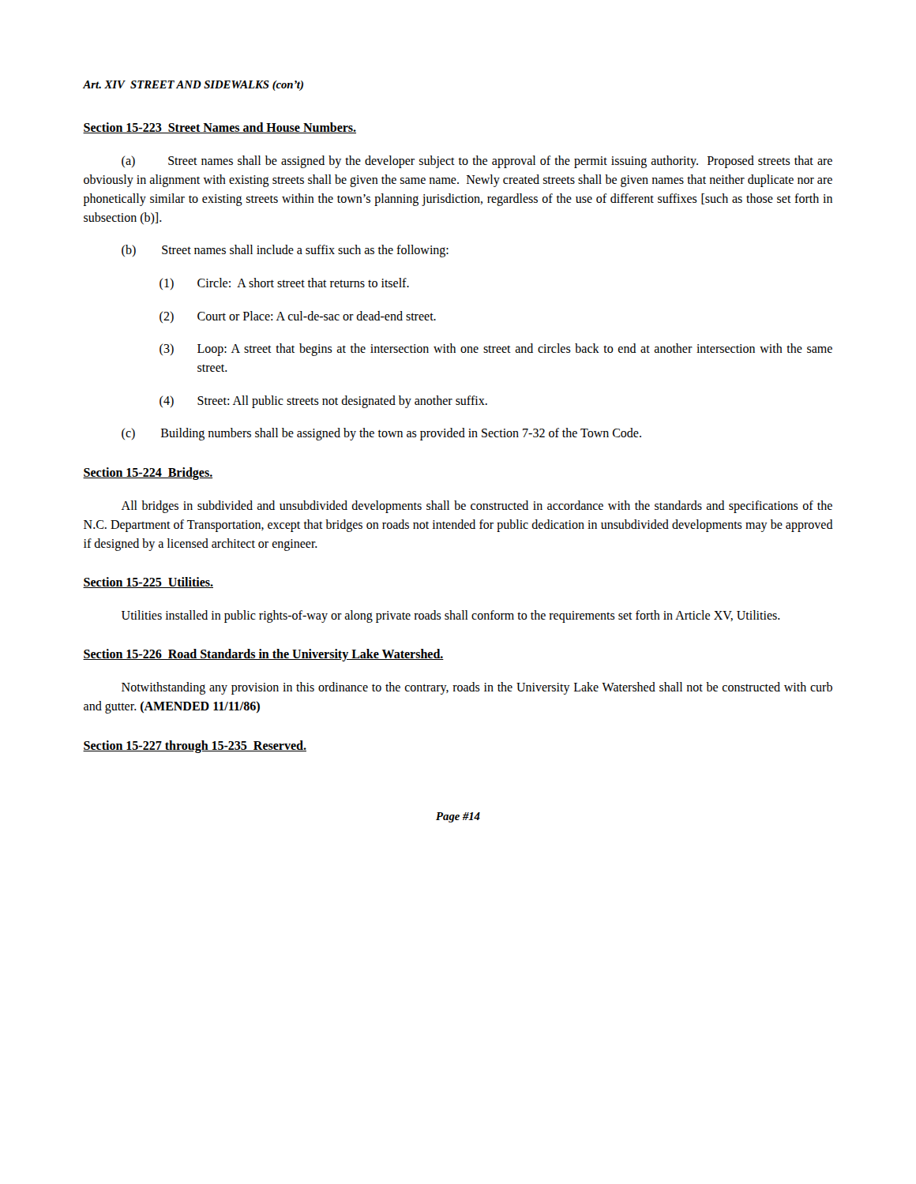Art. XIV STREET AND SIDEWALKS (con’t)
Section 15-223 Street Names and House Numbers.
(a) Street names shall be assigned by the developer subject to the approval of the permit issuing authority. Proposed streets that are obviously in alignment with existing streets shall be given the same name. Newly created streets shall be given names that neither duplicate nor are phonetically similar to existing streets within the town’s planning jurisdiction, regardless of the use of different suffixes [such as those set forth in subsection (b)].
(b) Street names shall include a suffix such as the following:
(1) Circle: A short street that returns to itself.
(2) Court or Place: A cul-de-sac or dead-end street.
(3) Loop: A street that begins at the intersection with one street and circles back to end at another intersection with the same street.
(4) Street: All public streets not designated by another suffix.
(c) Building numbers shall be assigned by the town as provided in Section 7-32 of the Town Code.
Section 15-224 Bridges.
All bridges in subdivided and unsubdivided developments shall be constructed in accordance with the standards and specifications of the N.C. Department of Transportation, except that bridges on roads not intended for public dedication in unsubdivided developments may be approved if designed by a licensed architect or engineer.
Section 15-225 Utilities.
Utilities installed in public rights-of-way or along private roads shall conform to the requirements set forth in Article XV, Utilities.
Section 15-226 Road Standards in the University Lake Watershed.
Notwithstanding any provision in this ordinance to the contrary, roads in the University Lake Watershed shall not be constructed with curb and gutter. (AMENDED 11/11/86)
Section 15-227 through 15-235 Reserved.
Page #14